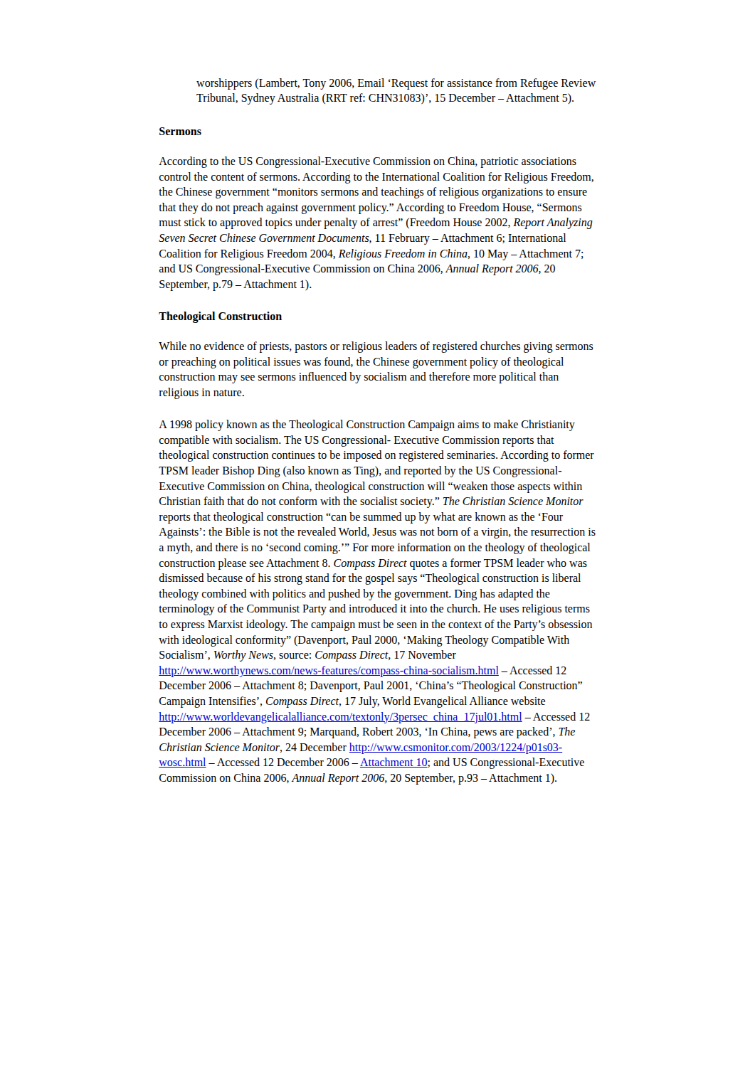worshippers (Lambert, Tony 2006, Email ‘Request for assistance from Refugee Review Tribunal, Sydney Australia (RRT ref: CHN31083)’, 15 December – Attachment 5).
Sermons
According to the US Congressional-Executive Commission on China, patriotic associations control the content of sermons. According to the International Coalition for Religious Freedom, the Chinese government “monitors sermons and teachings of religious organizations to ensure that they do not preach against government policy.” According to Freedom House, “Sermons must stick to approved topics under penalty of arrest” (Freedom House 2002, Report Analyzing Seven Secret Chinese Government Documents, 11 February – Attachment 6; International Coalition for Religious Freedom 2004, Religious Freedom in China, 10 May – Attachment 7; and US Congressional-Executive Commission on China 2006, Annual Report 2006, 20 September, p.79 – Attachment 1).
Theological Construction
While no evidence of priests, pastors or religious leaders of registered churches giving sermons or preaching on political issues was found, the Chinese government policy of theological construction may see sermons influenced by socialism and therefore more political than religious in nature.
A 1998 policy known as the Theological Construction Campaign aims to make Christianity compatible with socialism. The US Congressional- Executive Commission reports that theological construction continues to be imposed on registered seminaries. According to former TPSM leader Bishop Ding (also known as Ting), and reported by the US Congressional-Executive Commission on China, theological construction will “weaken those aspects within Christian faith that do not conform with the socialist society.” The Christian Science Monitor reports that theological construction “can be summed up by what are known as the ‘Four Againsts’: the Bible is not the revealed World, Jesus was not born of a virgin, the resurrection is a myth, and there is no ‘second coming.’” For more information on the theology of theological construction please see Attachment 8. Compass Direct quotes a former TPSM leader who was dismissed because of his strong stand for the gospel says “Theological construction is liberal theology combined with politics and pushed by the government. Ding has adapted the terminology of the Communist Party and introduced it into the church. He uses religious terms to express Marxist ideology. The campaign must be seen in the context of the Party’s obsession with ideological conformity” (Davenport, Paul 2000, ‘Making Theology Compatible With Socialism’, Worthy News, source: Compass Direct, 17 November http://www.worthynews.com/news-features/compass-china-socialism.html – Accessed 12 December 2006 – Attachment 8; Davenport, Paul 2001, ‘China’s “Theological Construction” Campaign Intensifies’, Compass Direct, 17 July, World Evangelical Alliance website http://www.worldevangelicalalliance.com/textonly/3persec_china_17jul01.html – Accessed 12 December 2006 – Attachment 9; Marquand, Robert 2003, ‘In China, pews are packed’, The Christian Science Monitor, 24 December http://www.csmonitor.com/2003/1224/p01s03-wosc.html – Accessed 12 December 2006 – Attachment 10; and US Congressional-Executive Commission on China 2006, Annual Report 2006, 20 September, p.93 – Attachment 1).